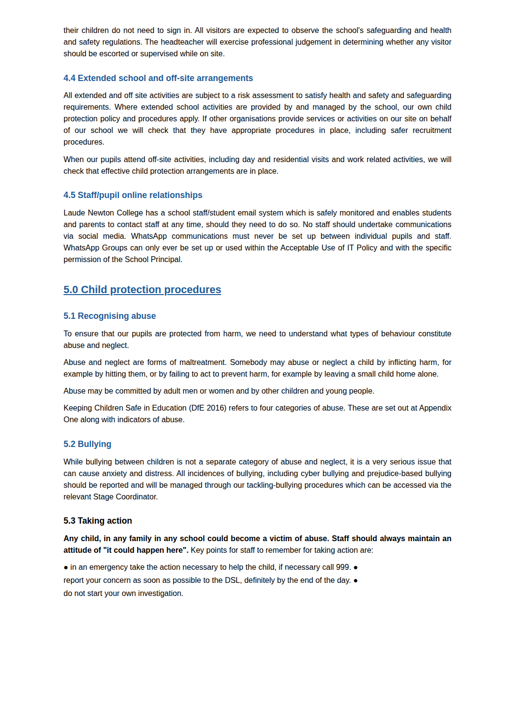their children do not need to sign in. All visitors are expected to observe the school's safeguarding and health and safety regulations. The headteacher will exercise professional judgement in determining whether any visitor should be escorted or supervised while on site.
4.4 Extended school and off-site arrangements
All extended and off site activities are subject to a risk assessment to satisfy health and safety and safeguarding requirements. Where extended school activities are provided by and managed by the school, our own child protection policy and procedures apply. If other organisations provide services or activities on our site on behalf of our school we will check that they have appropriate procedures in place, including safer recruitment procedures.
When our pupils attend off-site activities, including day and residential visits and work related activities, we will check that effective child protection arrangements are in place.
4.5 Staff/pupil online relationships
Laude Newton College has a school staff/student email system which is safely monitored and enables students and parents to contact staff at any time, should they need to do so. No staff should undertake communications via social media. WhatsApp communications must never be set up between individual pupils and staff. WhatsApp Groups can only ever be set up or used within the Acceptable Use of IT Policy and with the specific permission of the School Principal.
5.0 Child protection procedures
5.1 Recognising abuse
To ensure that our pupils are protected from harm, we need to understand what types of behaviour constitute abuse and neglect.
Abuse and neglect are forms of maltreatment. Somebody may abuse or neglect a child by inflicting harm, for example by hitting them, or by failing to act to prevent harm, for example by leaving a small child home alone.
Abuse may be committed by adult men or women and by other children and young people.
Keeping Children Safe in Education (DfE 2016) refers to four categories of abuse. These are set out at Appendix One along with indicators of abuse.
5.2 Bullying
While bullying between children is not a separate category of abuse and neglect, it is a very serious issue that can cause anxiety and distress. All incidences of bullying, including cyber bullying and prejudice-based bullying should be reported and will be managed through our tackling-bullying procedures which can be accessed via the relevant Stage Coordinator.
5.3 Taking action
Any child, in any family in any school could become a victim of abuse. Staff should always maintain an attitude of "it could happen here". Key points for staff to remember for taking action are:
● in an emergency take the action necessary to help the child, if necessary call 999. ●
report your concern as soon as possible to the DSL, definitely by the end of the day. ●
do not start your own investigation.